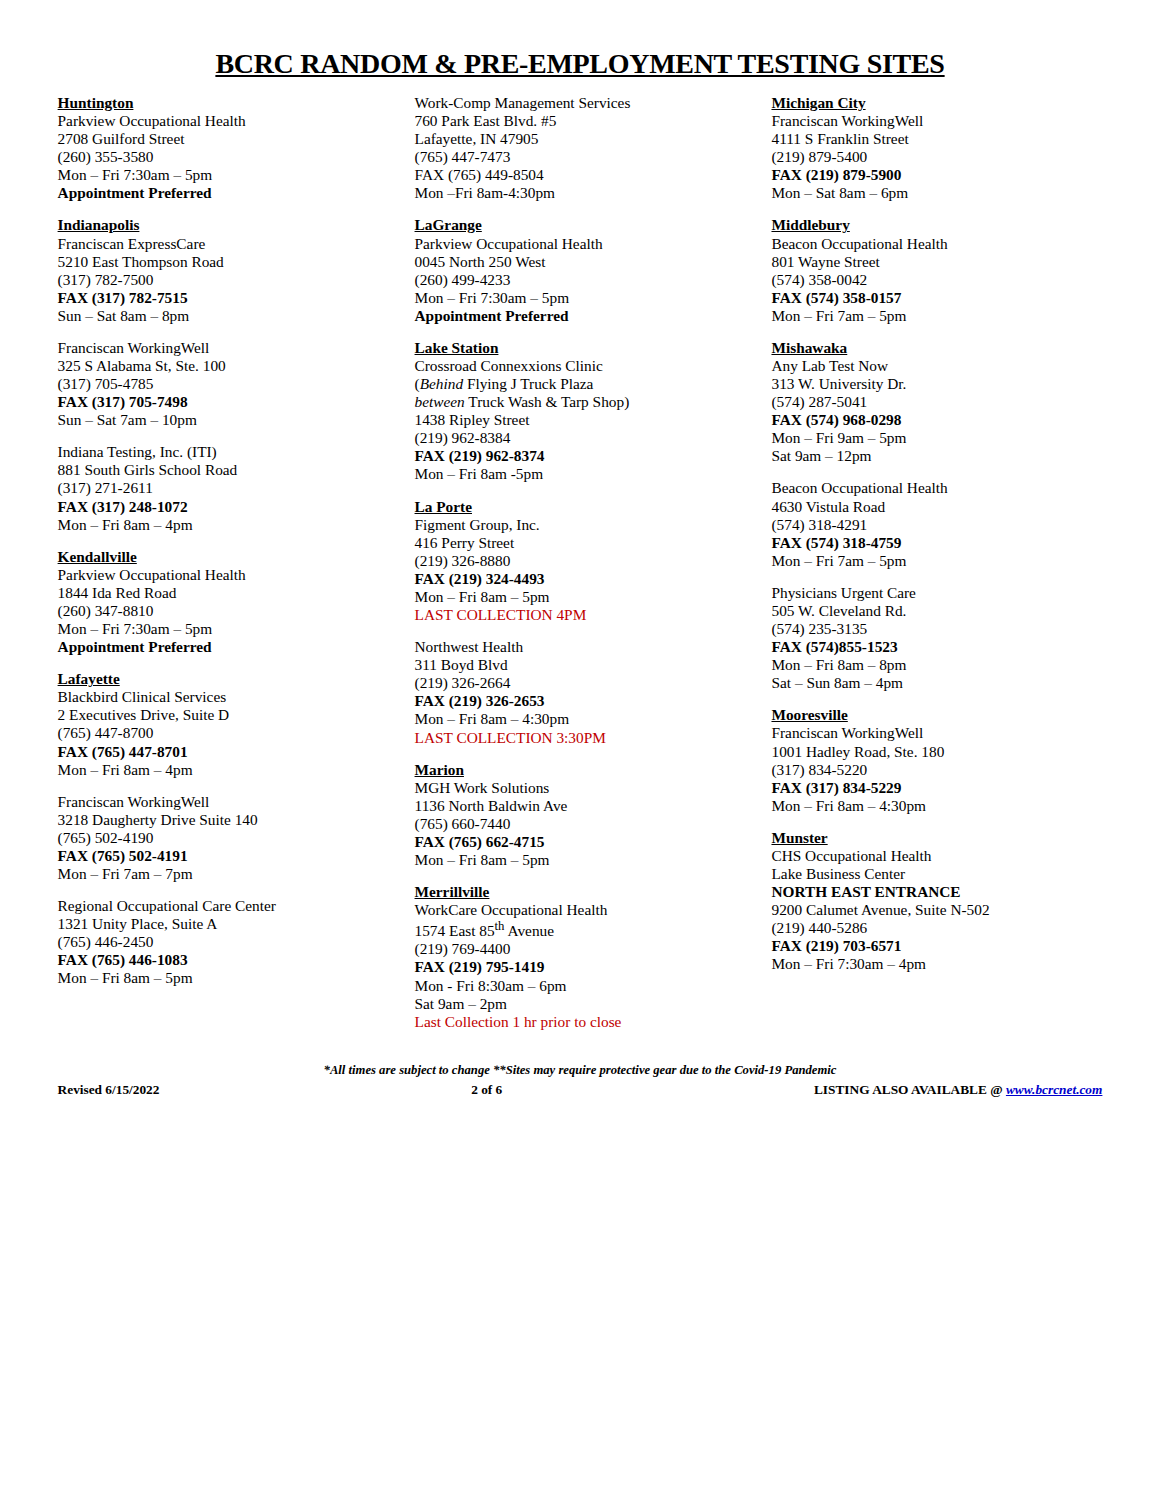BCRC RANDOM & PRE-EMPLOYMENT TESTING SITES
Huntington
Parkview Occupational Health
2708 Guilford Street
(260) 355-3580
Mon – Fri 7:30am – 5pm
Appointment Preferred
Indianapolis
Franciscan ExpressCare
5210 East Thompson Road
(317) 782-7500
FAX (317) 782-7515
Sun – Sat 8am – 8pm
Franciscan WorkingWell
325 S Alabama St, Ste. 100
(317) 705-4785
FAX (317) 705-7498
Sun – Sat 7am – 10pm
Indiana Testing, Inc. (ITI)
881 South Girls School Road
(317) 271-2611
FAX (317) 248-1072
Mon – Fri 8am – 4pm
Kendallville
Parkview Occupational Health
1844 Ida Red Road
(260) 347-8810
Mon – Fri 7:30am – 5pm
Appointment Preferred
Lafayette
Blackbird Clinical Services
2 Executives Drive, Suite D
(765) 447-8700
FAX (765) 447-8701
Mon – Fri 8am – 4pm
Franciscan WorkingWell
3218 Daugherty Drive Suite 140
(765) 502-4190
FAX (765) 502-4191
Mon – Fri 7am – 7pm
Regional Occupational Care Center
1321 Unity Place, Suite A
(765) 446-2450
FAX (765) 446-1083
Mon – Fri 8am – 5pm
Work-Comp Management Services
760 Park East Blvd. #5
Lafayette, IN 47905
(765) 447-7473
FAX (765) 449-8504
Mon –Fri 8am-4:30pm
LaGrange
Parkview Occupational Health
0045 North 250 West
(260) 499-4233
Mon – Fri 7:30am – 5pm
Appointment Preferred
Lake Station
Crossroad Connexxions Clinic
(Behind Flying J Truck Plaza
between Truck Wash & Tarp Shop)
1438 Ripley Street
(219) 962-8384
FAX (219) 962-8374
Mon – Fri 8am -5pm
La Porte
Figment Group, Inc.
416 Perry Street
(219) 326-8880
FAX (219) 324-4493
Mon – Fri 8am – 5pm
LAST COLLECTION 4PM
Northwest Health
311 Boyd Blvd
(219) 326-2664
FAX (219) 326-2653
Mon – Fri 8am – 4:30pm
LAST COLLECTION 3:30PM
Marion
MGH Work Solutions
1136 North Baldwin Ave
(765) 660-7440
FAX (765) 662-4715
Mon – Fri 8am – 5pm
Merrillville
WorkCare Occupational Health
1574 East 85th Avenue
(219) 769-4400
FAX (219) 795-1419
Mon - Fri 8:30am – 6pm
Sat 9am – 2pm
Last Collection 1 hr prior to close
Michigan City
Franciscan WorkingWell
4111 S Franklin Street
(219) 879-5400
FAX (219) 879-5900
Mon – Sat 8am – 6pm
Middlebury
Beacon Occupational Health
801 Wayne Street
(574) 358-0042
FAX (574) 358-0157
Mon – Fri 7am – 5pm
Mishawaka
Any Lab Test Now
313 W. University Dr.
(574) 287-5041
FAX (574) 968-0298
Mon – Fri 9am – 5pm
Sat 9am – 12pm
Beacon Occupational Health
4630 Vistula Road
(574) 318-4291
FAX (574) 318-4759
Mon – Fri 7am – 5pm
Physicians Urgent Care
505 W. Cleveland Rd.
(574) 235-3135
FAX (574)855-1523
Mon – Fri 8am – 8pm
Sat – Sun 8am – 4pm
Mooresville
Franciscan WorkingWell
1001 Hadley Road, Ste. 180
(317) 834-5220
FAX (317) 834-5229
Mon – Fri 8am – 4:30pm
Munster
CHS Occupational Health
Lake Business Center
NORTH EAST ENTRANCE
9200 Calumet Avenue, Suite N-502
(219) 440-5286
FAX (219) 703-6571
Mon – Fri 7:30am – 4pm
*All times are subject to change **Sites may require protective gear due to the Covid-19 Pandemic
Revised 6/15/2022
2 of 6
LISTING ALSO AVAILABLE @ www.bcrcnet.com